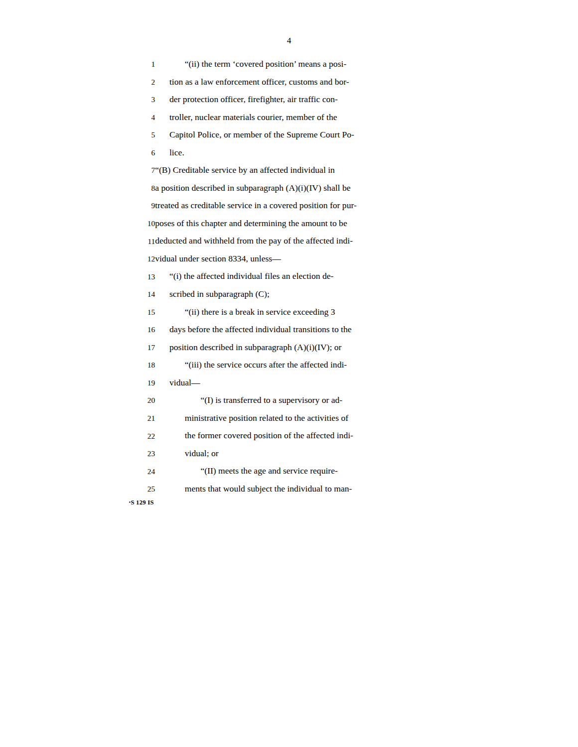4
| 1 2 3 4 5 6 7 8 9 10 11 12 13 14 15 16 17 18 19 20 21 22 23 24 25 | “(ii) the term ‘covered position’ means a posi- tion as a law enforcement officer, customs and bor- der protection officer, firefighter, air traffic con- troller, nuclear materials courier, member of the Capitol Police, or member of the Supreme Court Po- lice. “(B) Creditable service by an affected individual in a position described in subparagraph (A)(i)(IV) shall be treated as creditable service in a covered position for pur- poses of this chapter and determining the amount to be deducted and withheld from the pay of the affected indi- vidual under section 8334, unless— “(i) the affected individual files an election de- scribed in subparagraph (C); “(ii) there is a break in service exceeding 3 days before the affected individual transitions to the position described in subparagraph (A)(i)(IV); or “(iii) the service occurs after the affected indi- vidual— “(I) is transferred to a supervisory or ad- ministrative position related to the activities of the former covered position of the affected indi- vidual; or “(II) meets the age and service require- ments that would subject the individual to man- |
•S 129 IS